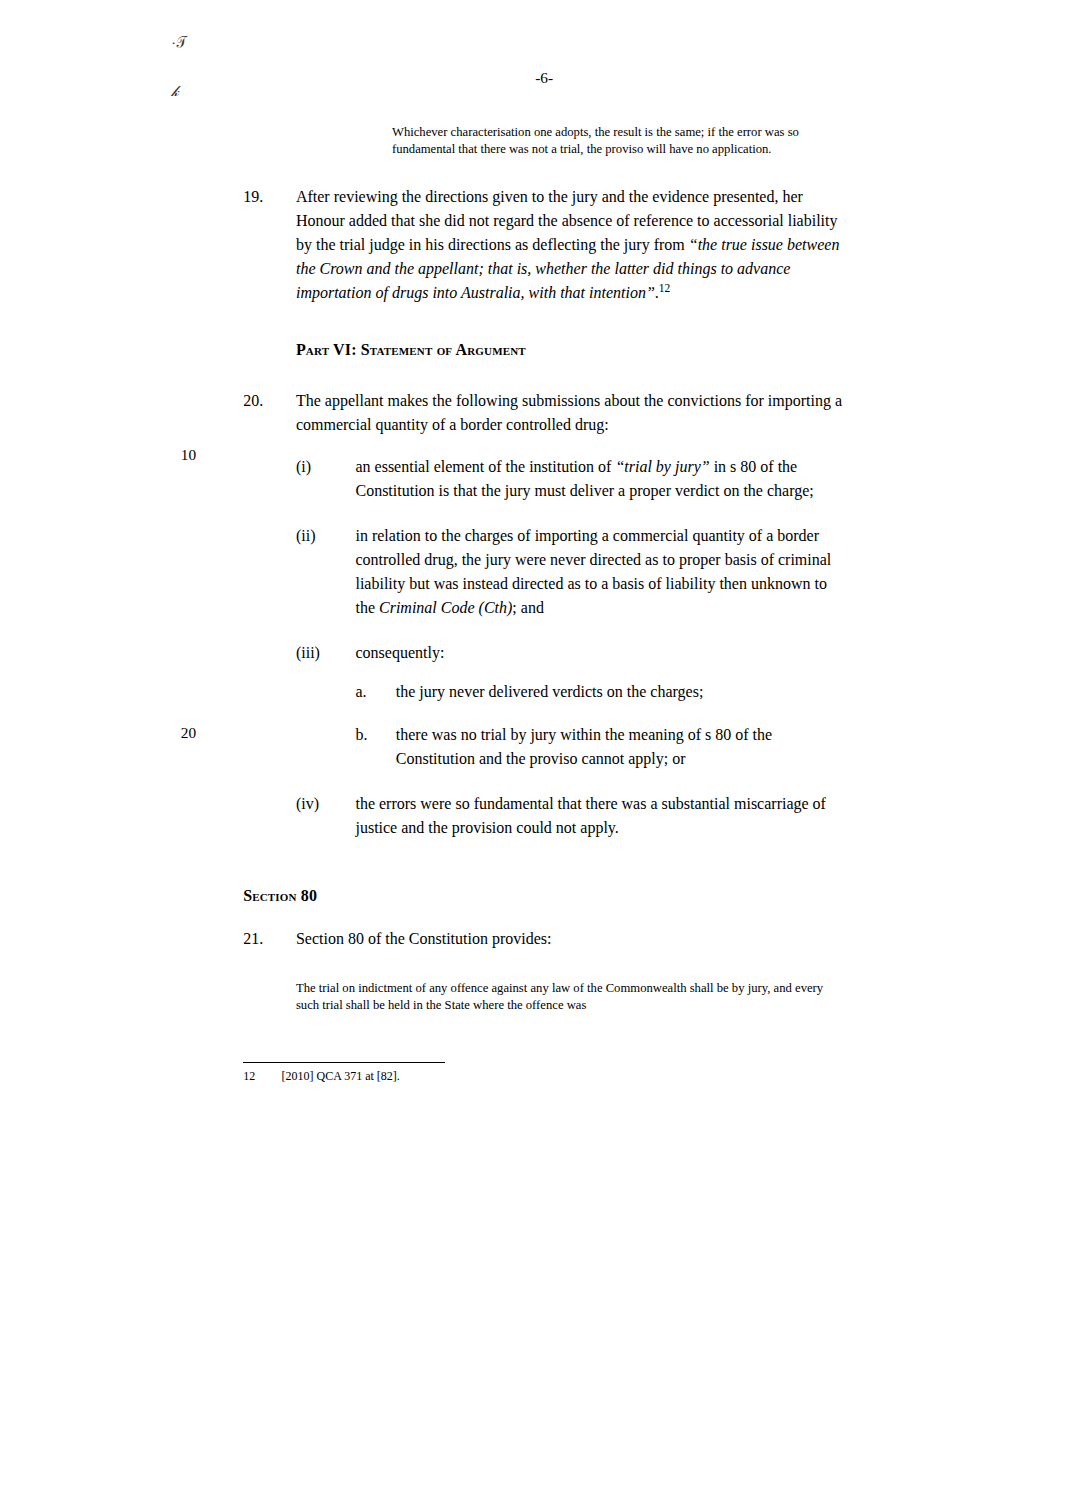·𝒯 𝓀
-6-
Whichever characterisation one adopts, the result is the same; if the error was so fundamental that there was not a trial, the proviso will have no application.
19.
After reviewing the directions given to the jury and the evidence presented, her Honour added that she did not regard the absence of reference to accessorial liability by the trial judge in his directions as deflecting the jury from “the true issue between the Crown and the appellant; that is, whether the latter did things to advance importation of drugs into Australia, with that intention”.12
Part VI: Statement of Argument
20.
The appellant makes the following submissions about the convictions for importing a commercial quantity of a border controlled drug:
(i) an essential element of the institution of “trial by jury” in s 80 of the Constitution is that the jury must deliver a proper verdict on the charge;
(ii) in relation to the charges of importing a commercial quantity of a border controlled drug, the jury were never directed as to proper basis of criminal liability but was instead directed as to a basis of liability then unknown to the Criminal Code (Cth); and
(iii) consequently:
a. the jury never delivered verdicts on the charges;
b. there was no trial by jury within the meaning of s 80 of the Constitution and the proviso cannot apply; or
(iv) the errors were so fundamental that there was a substantial miscarriage of justice and the provision could not apply.
Section 80
21.
Section 80 of the Constitution provides:
The trial on indictment of any offence against any law of the Commonwealth shall be by jury, and every such trial shall be held in the State where the offence was
12[2010] QCA 371 at [82].
10 20